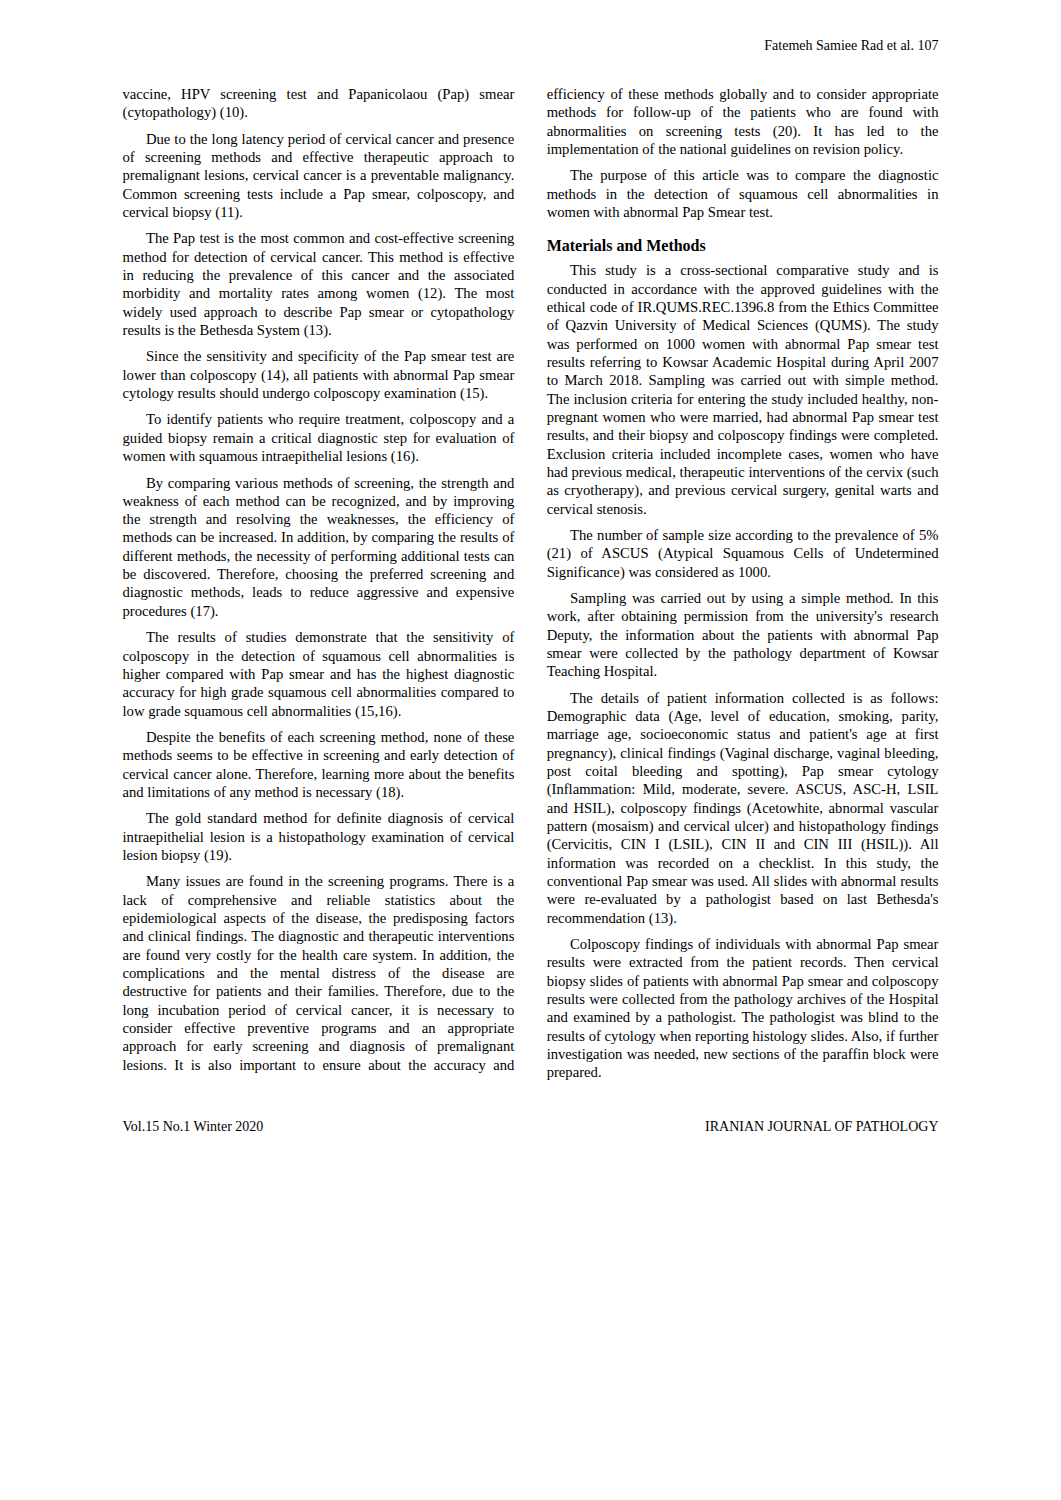Fatemeh Samiee Rad et al. 107
vaccine, HPV screening test and Papanicolaou (Pap) smear (cytopathology) (10).
Due to the long latency period of cervical cancer and presence of screening methods and effective therapeutic approach to premalignant lesions, cervical cancer is a preventable malignancy. Common screening tests include a Pap smear, colposcopy, and cervical biopsy (11).
The Pap test is the most common and cost-effective screening method for detection of cervical cancer. This method is effective in reducing the prevalence of this cancer and the associated morbidity and mortality rates among women (12). The most widely used approach to describe Pap smear or cytopathology results is the Bethesda System (13).
Since the sensitivity and specificity of the Pap smear test are lower than colposcopy (14), all patients with abnormal Pap smear cytology results should undergo colposcopy examination (15).
To identify patients who require treatment, colposcopy and a guided biopsy remain a critical diagnostic step for evaluation of women with squamous intraepithelial lesions (16).
By comparing various methods of screening, the strength and weakness of each method can be recognized, and by improving the strength and resolving the weaknesses, the efficiency of methods can be increased. In addition, by comparing the results of different methods, the necessity of performing additional tests can be discovered. Therefore, choosing the preferred screening and diagnostic methods, leads to reduce aggressive and expensive procedures (17).
The results of studies demonstrate that the sensitivity of colposcopy in the detection of squamous cell abnormalities is higher compared with Pap smear and has the highest diagnostic accuracy for high grade squamous cell abnormalities compared to low grade squamous cell abnormalities (15,16).
Despite the benefits of each screening method, none of these methods seems to be effective in screening and early detection of cervical cancer alone. Therefore, learning more about the benefits and limitations of any method is necessary (18).
The gold standard method for definite diagnosis of cervical intraepithelial lesion is a histopathology examination of cervical lesion biopsy (19).
Many issues are found in the screening programs. There is a lack of comprehensive and reliable statistics about the epidemiological aspects of the disease, the predisposing factors and clinical findings. The diagnostic and therapeutic interventions are found very costly for the health care system. In addition, the complications and the mental distress of the disease are destructive for patients and their families. Therefore, due to the long incubation period of cervical cancer, it is necessary to consider effective preventive programs and an appropriate approach for early screening and diagnosis of premalignant lesions. It is also important to ensure about the accuracy and efficiency of these methods globally and to consider appropriate methods for follow-up of the patients who are found with abnormalities on screening tests (20). It has led to the implementation of the national guidelines on revision policy.
The purpose of this article was to compare the diagnostic methods in the detection of squamous cell abnormalities in women with abnormal Pap Smear test.
Materials and Methods
This study is a cross-sectional comparative study and is conducted in accordance with the approved guidelines with the ethical code of IR.QUMS.REC.1396.8 from the Ethics Committee of Qazvin University of Medical Sciences (QUMS). The study was performed on 1000 women with abnormal Pap smear test results referring to Kowsar Academic Hospital during April 2007 to March 2018. Sampling was carried out with simple method. The inclusion criteria for entering the study included healthy, non-pregnant women who were married, had abnormal Pap smear test results, and their biopsy and colposcopy findings were completed. Exclusion criteria included incomplete cases, women who have had previous medical, therapeutic interventions of the cervix (such as cryotherapy), and previous cervical surgery, genital warts and cervical stenosis.
The number of sample size according to the prevalence of 5% (21) of ASCUS (Atypical Squamous Cells of Undetermined Significance) was considered as 1000.
Sampling was carried out by using a simple method. In this work, after obtaining permission from the university's research Deputy, the information about the patients with abnormal Pap smear were collected by the pathology department of Kowsar Teaching Hospital.
The details of patient information collected is as follows: Demographic data (Age, level of education, smoking, parity, marriage age, socioeconomic status and patient's age at first pregnancy), clinical findings (Vaginal discharge, vaginal bleeding, post coital bleeding and spotting), Pap smear cytology (Inflammation: Mild, moderate, severe. ASCUS, ASC-H, LSIL and HSIL), colposcopy findings (Acetowhite, abnormal vascular pattern (mosaism) and cervical ulcer) and histopathology findings (Cervicitis, CIN I (LSIL), CIN II and CIN III (HSIL)). All information was recorded on a checklist. In this study, the conventional Pap smear was used. All slides with abnormal results were re-evaluated by a pathologist based on last Bethesda's recommendation (13).
Colposcopy findings of individuals with abnormal Pap smear results were extracted from the patient records. Then cervical biopsy slides of patients with abnormal Pap smear and colposcopy results were collected from the pathology archives of the Hospital and examined by a pathologist. The pathologist was blind to the results of cytology when reporting histology slides. Also, if further investigation was needed, new sections of the paraffin block were prepared.
Vol.15 No.1 Winter 2020 IRANIAN JOURNAL OF PATHOLOGY